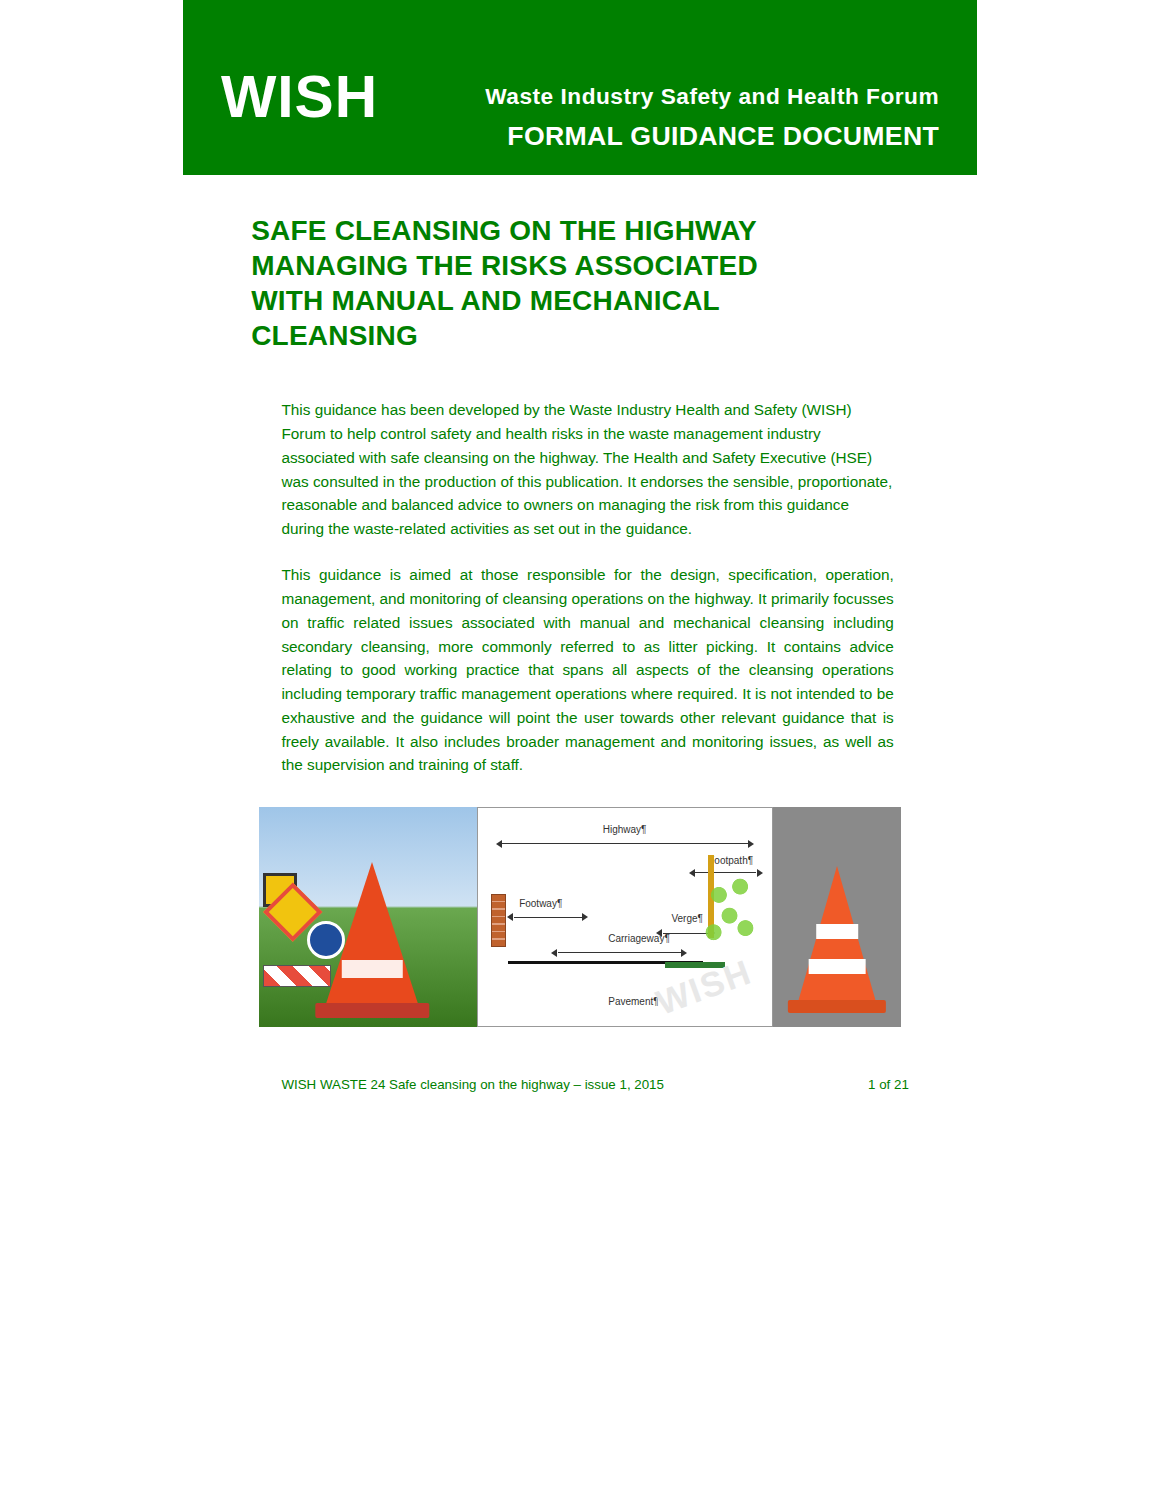WISH
Waste Industry Safety and Health Forum
FORMAL GUIDANCE DOCUMENT
SAFE CLEANSING ON THE HIGHWAY
MANAGING THE RISKS ASSOCIATED
WITH MANUAL AND MECHANICAL
CLEANSING
This guidance has been developed by the Waste Industry Health and Safety (WISH) Forum to help control safety and health risks in the waste management industry associated with safe cleansing on the highway. The Health and Safety Executive (HSE) was consulted in the production of this publication. It endorses the sensible, proportionate, reasonable and balanced advice to owners on managing the risk from this guidance during the waste-related activities as set out in the guidance.
This guidance is aimed at those responsible for the design, specification, operation, management, and monitoring of cleansing operations on the highway. It primarily focusses on traffic related issues associated with manual and mechanical cleansing including secondary cleansing, more commonly referred to as litter picking. It contains advice relating to good working practice that spans all aspects of the cleansing operations including temporary traffic management operations where required. It is not intended to be exhaustive and the guidance will point the user towards other relevant guidance that is freely available. It also includes broader management and monitoring issues, as well as the supervision and training of staff.
Highway¶
Footpath¶
Footway¶
Verge¶
Carriageway¶
Pavement¶
WISH
WISH WASTE 24 Safe cleansing on the highway – issue 1, 2015 1 of 21